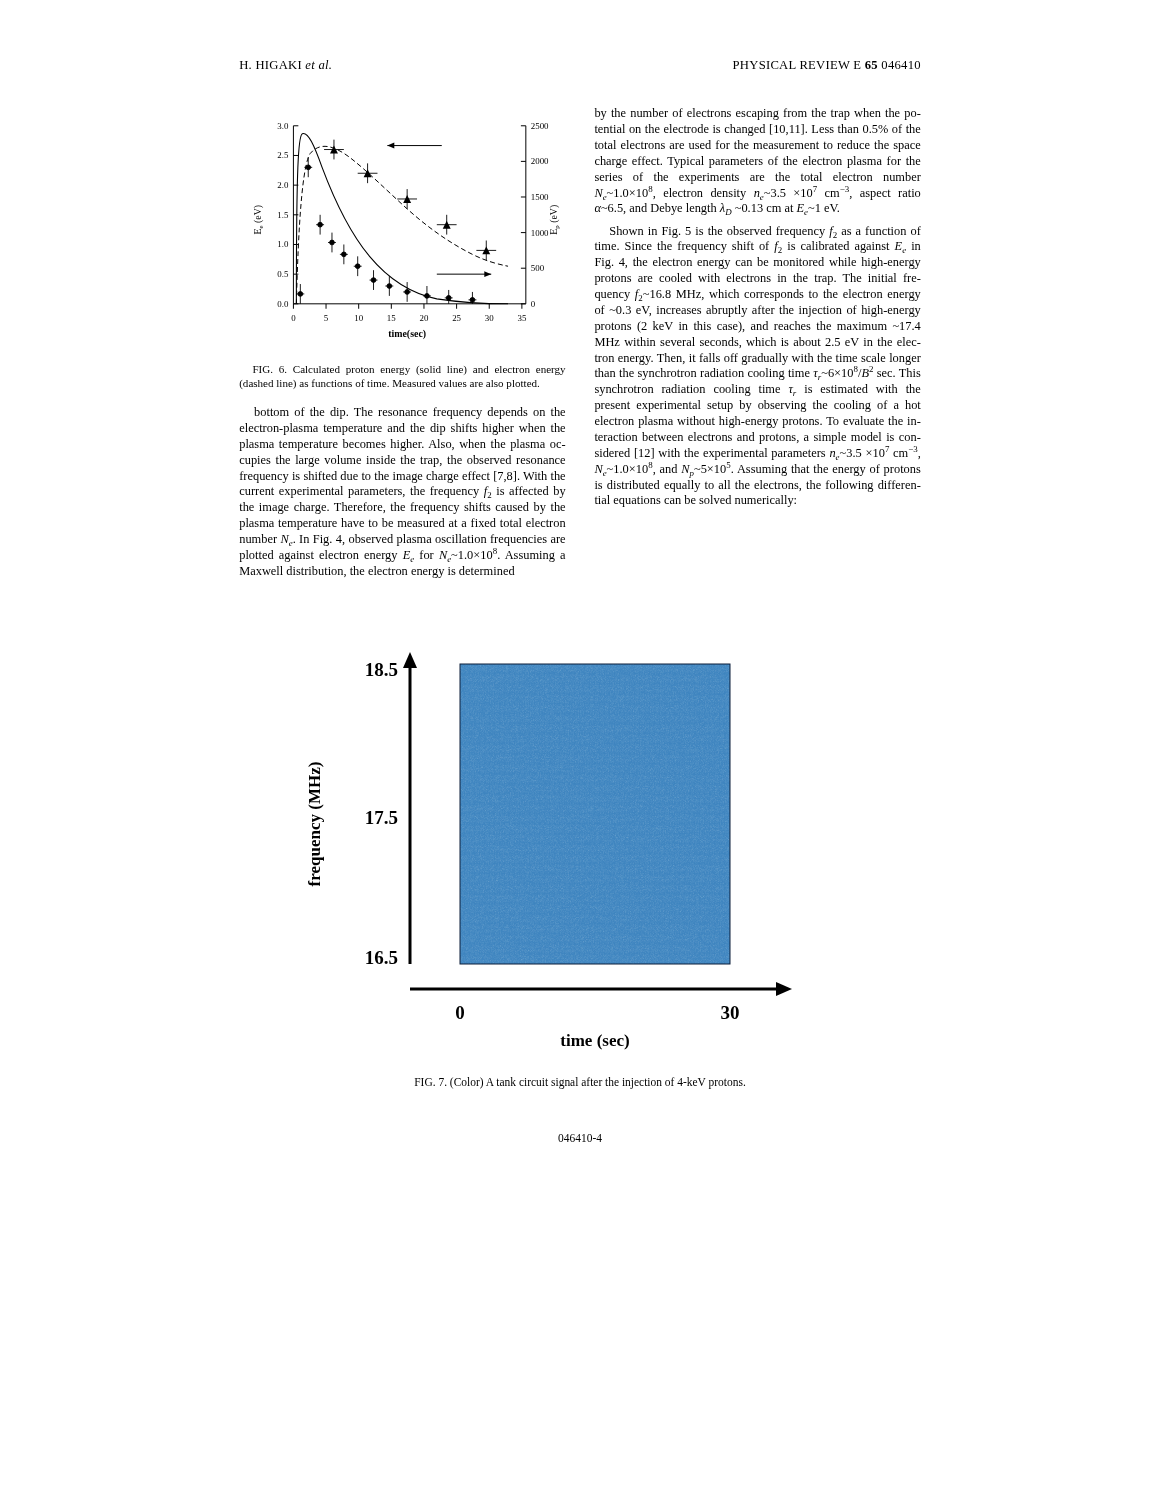H. HIGAKI et al.
PHYSICAL REVIEW E 65 046410
0.0 0.5 1.0 1.5 2.0 2.5 3.0 0 500 1000 1500 2000 2500 0 5 10 15 20 25 30 35 time(sec) Ee (eV) Ep (eV)
FIG. 6. Calculated proton energy (solid line) and electron energy (dashed line) as functions of time. Measured values are also plotted.
bottom of the dip. The resonance frequency depends on the electron-plasma temperature and the dip shifts higher when the plasma temperature becomes higher. Also, when the plasma occupies the large volume inside the trap, the observed resonance frequency is shifted due to the image charge effect [7,8]. With the current experimental parameters, the frequency f2 is affected by the image charge. Therefore, the frequency shifts caused by the plasma temperature have to be measured at a fixed total electron number Ne. In Fig. 4, observed plasma oscillation frequencies are plotted against electron energy Ee for Ne~1.0×108. Assuming a Maxwell distribution, the electron energy is determined
by the number of electrons escaping from the trap when the potential on the electrode is changed [10,11]. Less than 0.5% of the total electrons are used for the measurement to reduce the space charge effect. Typical parameters of the electron plasma for the series of the experiments are the total electron number Ne~1.0×108, electron density ne~3.5 ×107 cm−3, aspect ratio α~6.5, and Debye length λD ~0.13 cm at Ee~1 eV.
Shown in Fig. 5 is the observed frequency f2 as a function of time. Since the frequency shift of f2 is calibrated against Ee in Fig. 4, the electron energy can be monitored while high-energy protons are cooled with electrons in the trap. The initial frequency f2~16.8 MHz, which corresponds to the electron energy of ~0.3 eV, increases abruptly after the injection of high-energy protons (2 keV in this case), and reaches the maximum ~17.4 MHz within several seconds, which is about 2.5 eV in the electron energy. Then, it falls off gradually with the time scale longer than the synchrotron radiation cooling time τr~6×108/B2 sec. This synchrotron radiation cooling time τr is estimated with the present experimental setup by observing the cooling of a hot electron plasma without high-energy protons. To evaluate the interaction between electrons and protons, a simple model is considered [12] with the experimental parameters ne~3.5 ×107 cm−3, Ne~1.0×108, and Np~5×105. Assuming that the energy of protons is distributed equally to all the electrons, the following differential equations can be solved numerically:
18.5 17.5 16.5 frequency (MHz) 0 30 time (sec)
FIG. 7. (Color) A tank circuit signal after the injection of 4-keV protons.
046410-4